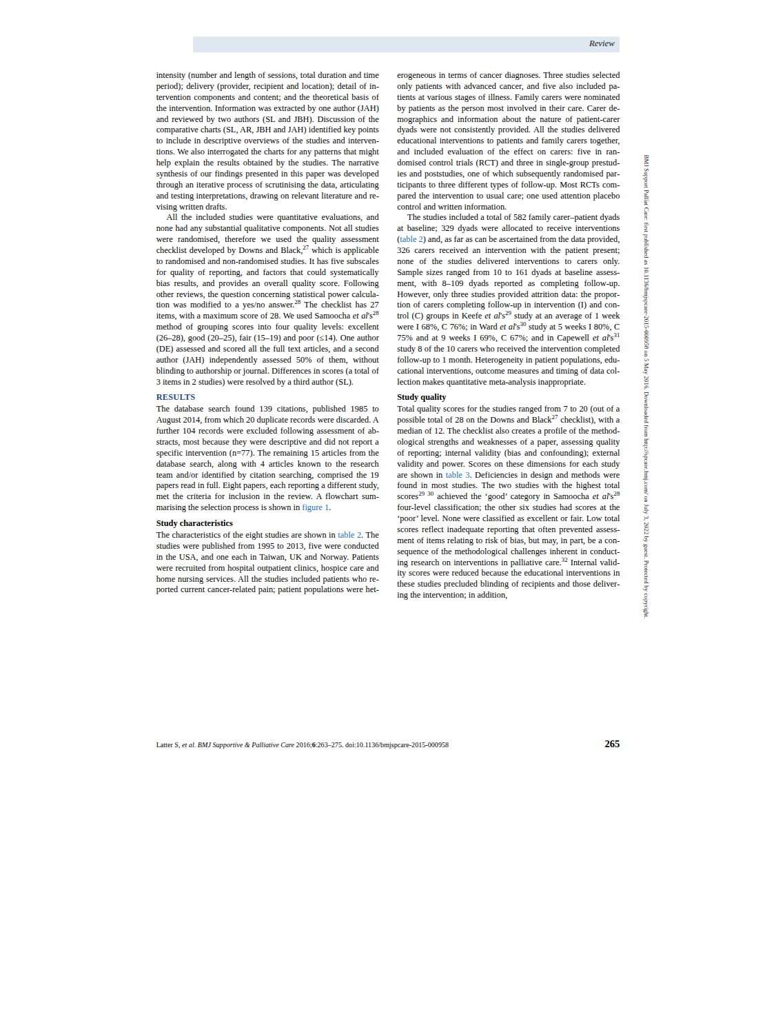BMJ Support Palliat Care: first published as 10.1136/bmjspcare-2015-000958 on 5 May 2016. Downloaded from http://spcare.bmj.com/ on July 3, 2022 by guest. Protected by copyright.
Review
intensity (number and length of sessions, total duration and time period); delivery (provider, recipient and location); detail of intervention components and content; and the theoretical basis of the intervention. Information was extracted by one author (JAH) and reviewed by two authors (SL and JBH). Discussion of the comparative charts (SL, AR, JBH and JAH) identified key points to include in descriptive overviews of the studies and interventions. We also interrogated the charts for any patterns that might help explain the results obtained by the studies. The narrative synthesis of our findings presented in this paper was developed through an iterative process of scrutinising the data, articulating and testing interpretations, drawing on relevant literature and revising written drafts.
All the included studies were quantitative evaluations, and none had any substantial qualitative components. Not all studies were randomised, therefore we used the quality assessment checklist developed by Downs and Black,27 which is applicable to randomised and non-randomised studies. It has five subscales for quality of reporting, and factors that could systematically bias results, and provides an overall quality score. Following other reviews, the question concerning statistical power calculation was modified to a yes/no answer.28 The checklist has 27 items, with a maximum score of 28. We used Samoocha et al's28 method of grouping scores into four quality levels: excellent (26–28), good (20–25), fair (15–19) and poor (≤14). One author (DE) assessed and scored all the full text articles, and a second author (JAH) independently assessed 50% of them, without blinding to authorship or journal. Differences in scores (a total of 3 items in 2 studies) were resolved by a third author (SL).
Results
The database search found 139 citations, published 1985 to August 2014, from which 20 duplicate records were discarded. A further 104 records were excluded following assessment of abstracts, most because they were descriptive and did not report a specific intervention (n=77). The remaining 15 articles from the database search, along with 4 articles known to the research team and/or identified by citation searching, comprised the 19 papers read in full. Eight papers, each reporting a different study, met the criteria for inclusion in the review. A flowchart summarising the selection process is shown in figure 1.
Study characteristics
The characteristics of the eight studies are shown in table 2. The studies were published from 1995 to 2013, five were conducted in the USA, and one each in Taiwan, UK and Norway. Patients were recruited from hospital outpatient clinics, hospice care and home nursing services. All the studies included patients who reported current cancer-related pain; patient populations were heterogeneous in terms of cancer diagnoses. Three studies selected only patients with advanced cancer, and five also included patients at various stages of illness. Family carers were nominated by patients as the person most involved in their care. Carer demographics and information about the nature of patient-carer dyads were not consistently provided. All the studies delivered educational interventions to patients and family carers together, and included evaluation of the effect on carers: five in randomised control trials (RCT) and three in single-group prestudies and poststudies, one of which subsequently randomised participants to three different types of follow-up. Most RCTs compared the intervention to usual care; one used attention placebo control and written information.
The studies included a total of 582 family carer–patient dyads at baseline; 329 dyads were allocated to receive interventions (table 2) and, as far as can be ascertained from the data provided, 326 carers received an intervention with the patient present; none of the studies delivered interventions to carers only. Sample sizes ranged from 10 to 161 dyads at baseline assessment, with 8–109 dyads reported as completing follow-up. However, only three studies provided attrition data: the proportion of carers completing follow-up in intervention (I) and control (C) groups in Keefe et al's29 study at an average of 1 week were I 68%, C 76%; in Ward et al's30 study at 5 weeks I 80%, C 75% and at 9 weeks I 69%, C 67%; and in Capewell et al's31 study 8 of the 10 carers who received the intervention completed follow-up to 1 month. Heterogeneity in patient populations, educational interventions, outcome measures and timing of data collection makes quantitative meta-analysis inappropriate.
Study quality
Total quality scores for the studies ranged from 7 to 20 (out of a possible total of 28 on the Downs and Black27 checklist), with a median of 12. The checklist also creates a profile of the methodological strengths and weaknesses of a paper, assessing quality of reporting; internal validity (bias and confounding); external validity and power. Scores on these dimensions for each study are shown in table 3. Deficiencies in design and methods were found in most studies. The two studies with the highest total scores29 30 achieved the ‘good’ category in Samoocha et al's28 four-level classification; the other six studies had scores at the ‘poor’ level. None were classified as excellent or fair. Low total scores reflect inadequate reporting that often prevented assessment of items relating to risk of bias, but may, in part, be a consequence of the methodological challenges inherent in conducting research on interventions in palliative care.32 Internal validity scores were reduced because the educational interventions in these studies precluded blinding of recipients and those delivering the intervention; in addition,
Latter S, et al. BMJ Supportive & Palliative Care 2016;6:263–275. doi:10.1136/bmjspcare-2015-000958
265